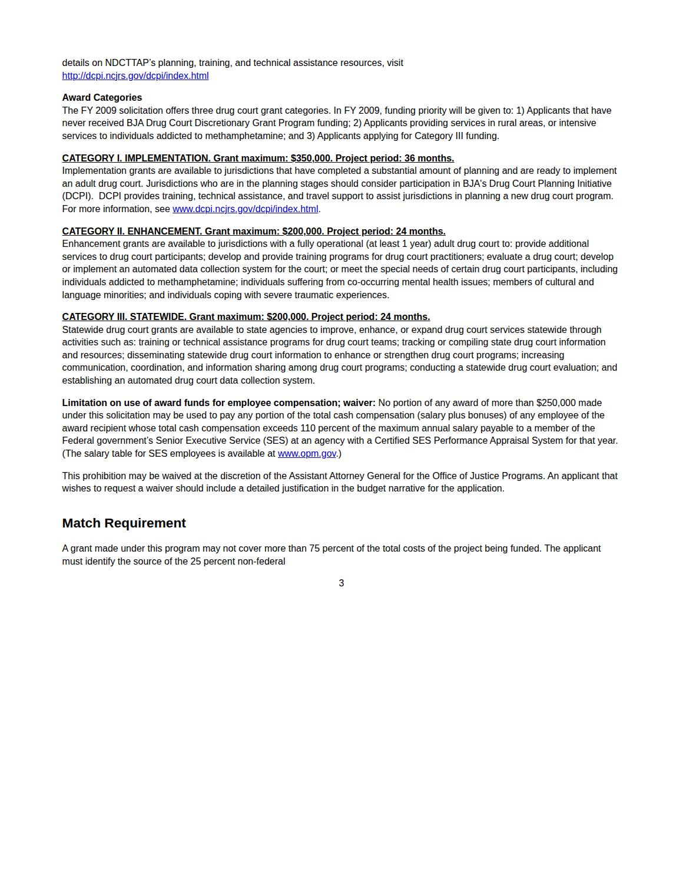details on NDCTTAP’s planning, training, and technical assistance resources, visit
http://dcpi.ncjrs.gov/dcpi/index.html
Award Categories
The FY 2009 solicitation offers three drug court grant categories. In FY 2009, funding priority will be given to: 1) Applicants that have never received BJA Drug Court Discretionary Grant Program funding; 2) Applicants providing services in rural areas, or intensive services to individuals addicted to methamphetamine; and 3) Applicants applying for Category III funding.
CATEGORY I. IMPLEMENTATION. Grant maximum: $350,000. Project period: 36 months.
Implementation grants are available to jurisdictions that have completed a substantial amount of planning and are ready to implement an adult drug court. Jurisdictions who are in the planning stages should consider participation in BJA's Drug Court Planning Initiative (DCPI). DCPI provides training, technical assistance, and travel support to assist jurisdictions in planning a new drug court program. For more information, see www.dcpi.ncjrs.gov/dcpi/index.html.
CATEGORY II. ENHANCEMENT. Grant maximum: $200,000. Project period: 24 months.
Enhancement grants are available to jurisdictions with a fully operational (at least 1 year) adult drug court to: provide additional services to drug court participants; develop and provide training programs for drug court practitioners; evaluate a drug court; develop or implement an automated data collection system for the court; or meet the special needs of certain drug court participants, including individuals addicted to methamphetamine; individuals suffering from co-occurring mental health issues; members of cultural and language minorities; and individuals coping with severe traumatic experiences.
CATEGORY III. STATEWIDE. Grant maximum: $200,000. Project period: 24 months.
Statewide drug court grants are available to state agencies to improve, enhance, or expand drug court services statewide through activities such as: training or technical assistance programs for drug court teams; tracking or compiling state drug court information and resources; disseminating statewide drug court information to enhance or strengthen drug court programs; increasing communication, coordination, and information sharing among drug court programs; conducting a statewide drug court evaluation; and establishing an automated drug court data collection system.
Limitation on use of award funds for employee compensation; waiver: No portion of any award of more than $250,000 made under this solicitation may be used to pay any portion of the total cash compensation (salary plus bonuses) of any employee of the award recipient whose total cash compensation exceeds 110 percent of the maximum annual salary payable to a member of the Federal government’s Senior Executive Service (SES) at an agency with a Certified SES Performance Appraisal System for that year. (The salary table for SES employees is available at www.opm.gov.)
This prohibition may be waived at the discretion of the Assistant Attorney General for the Office of Justice Programs. An applicant that wishes to request a waiver should include a detailed justification in the budget narrative for the application.
Match Requirement
A grant made under this program may not cover more than 75 percent of the total costs of the project being funded. The applicant must identify the source of the 25 percent non-federal
3